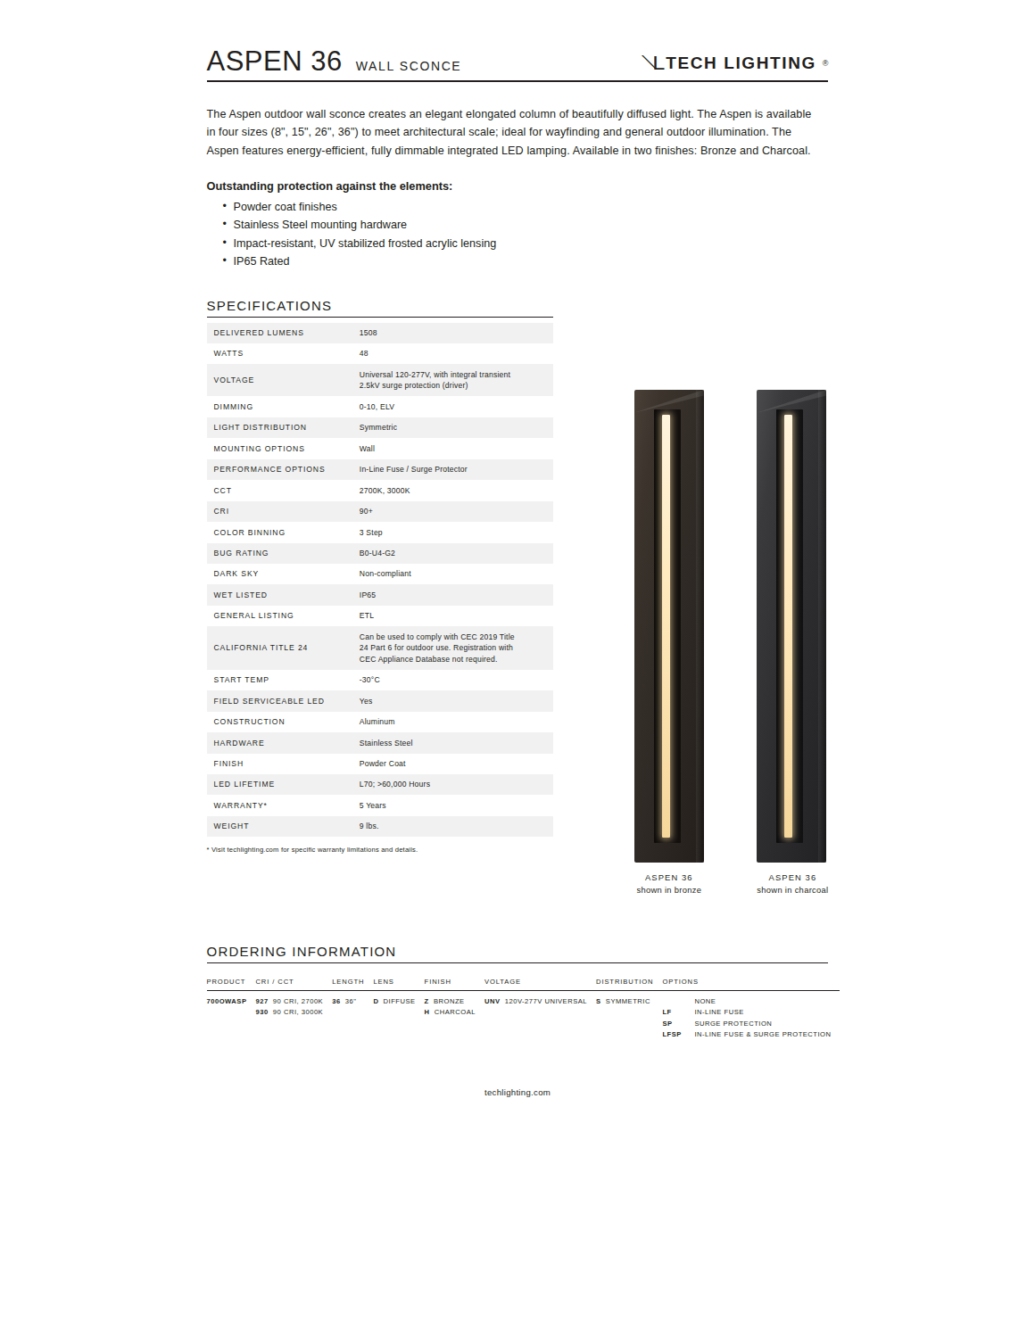ASPEN 36 WALL SCONCE
⟍LTECH LIGHTING®
The Aspen outdoor wall sconce creates an elegant elongated column of beautifully diffused light. The Aspen is available in four sizes (8", 15", 26", 36") to meet architectural scale; ideal for wayfinding and general outdoor illumination. The Aspen features energy-efficient, fully dimmable integrated LED lamping. Available in two finishes: Bronze and Charcoal.
Outstanding protection against the elements:
Powder coat finishes
Stainless Steel mounting hardware
Impact-resistant, UV stabilized frosted acrylic lensing
IP65 Rated
SPECIFICATIONS
| DELIVERED LUMENS | 1508 |
| WATTS | 48 |
| VOLTAGE | Universal 120-277V, with integral transient 2.5kV surge protection (driver) |
| DIMMING | 0-10, ELV |
| LIGHT DISTRIBUTION | Symmetric |
| MOUNTING OPTIONS | Wall |
| PERFORMANCE OPTIONS | In-Line Fuse / Surge Protector |
| CCT | 2700K, 3000K |
| CRI | 90+ |
| COLOR BINNING | 3 Step |
| BUG RATING | B0-U4-G2 |
| DARK SKY | Non-compliant |
| WET LISTED | IP65 |
| GENERAL LISTING | ETL |
| CALIFORNIA TITLE 24 | Can be used to comply with CEC 2019 Title 24 Part 6 for outdoor use. Registration with CEC Appliance Database not required. |
| START TEMP | -30°C |
| FIELD SERVICEABLE LED | Yes |
| CONSTRUCTION | Aluminum |
| HARDWARE | Stainless Steel |
| FINISH | Powder Coat |
| LED LIFETIME | L70; >60,000 Hours |
| WARRANTY* | 5 Years |
| WEIGHT | 9 lbs. |
* Visit techlighting.com for specific warranty limitations and details.
ASPEN 36
shown in bronze
ASPEN 36
shown in charcoal
ORDERING INFORMATION
| PRODUCT | CRI / CCT | LENGTH | LENS | FINISH | VOLTAGE | DISTRIBUTION | OPTIONS |
| --- | --- | --- | --- | --- | --- | --- | --- |
| 700OWASP | 927 90 CRI, 2700K 930 90 CRI, 3000K | 36 36" | D DIFFUSE | Z BRONZE H CHARCOAL | UNV 120V-277V UNIVERSAL | S SYMMETRIC | NONE LF IN-LINE FUSE SP SURGE PROTECTION LFSP IN-LINE FUSE & SURGE PROTECTION |
techlighting.com